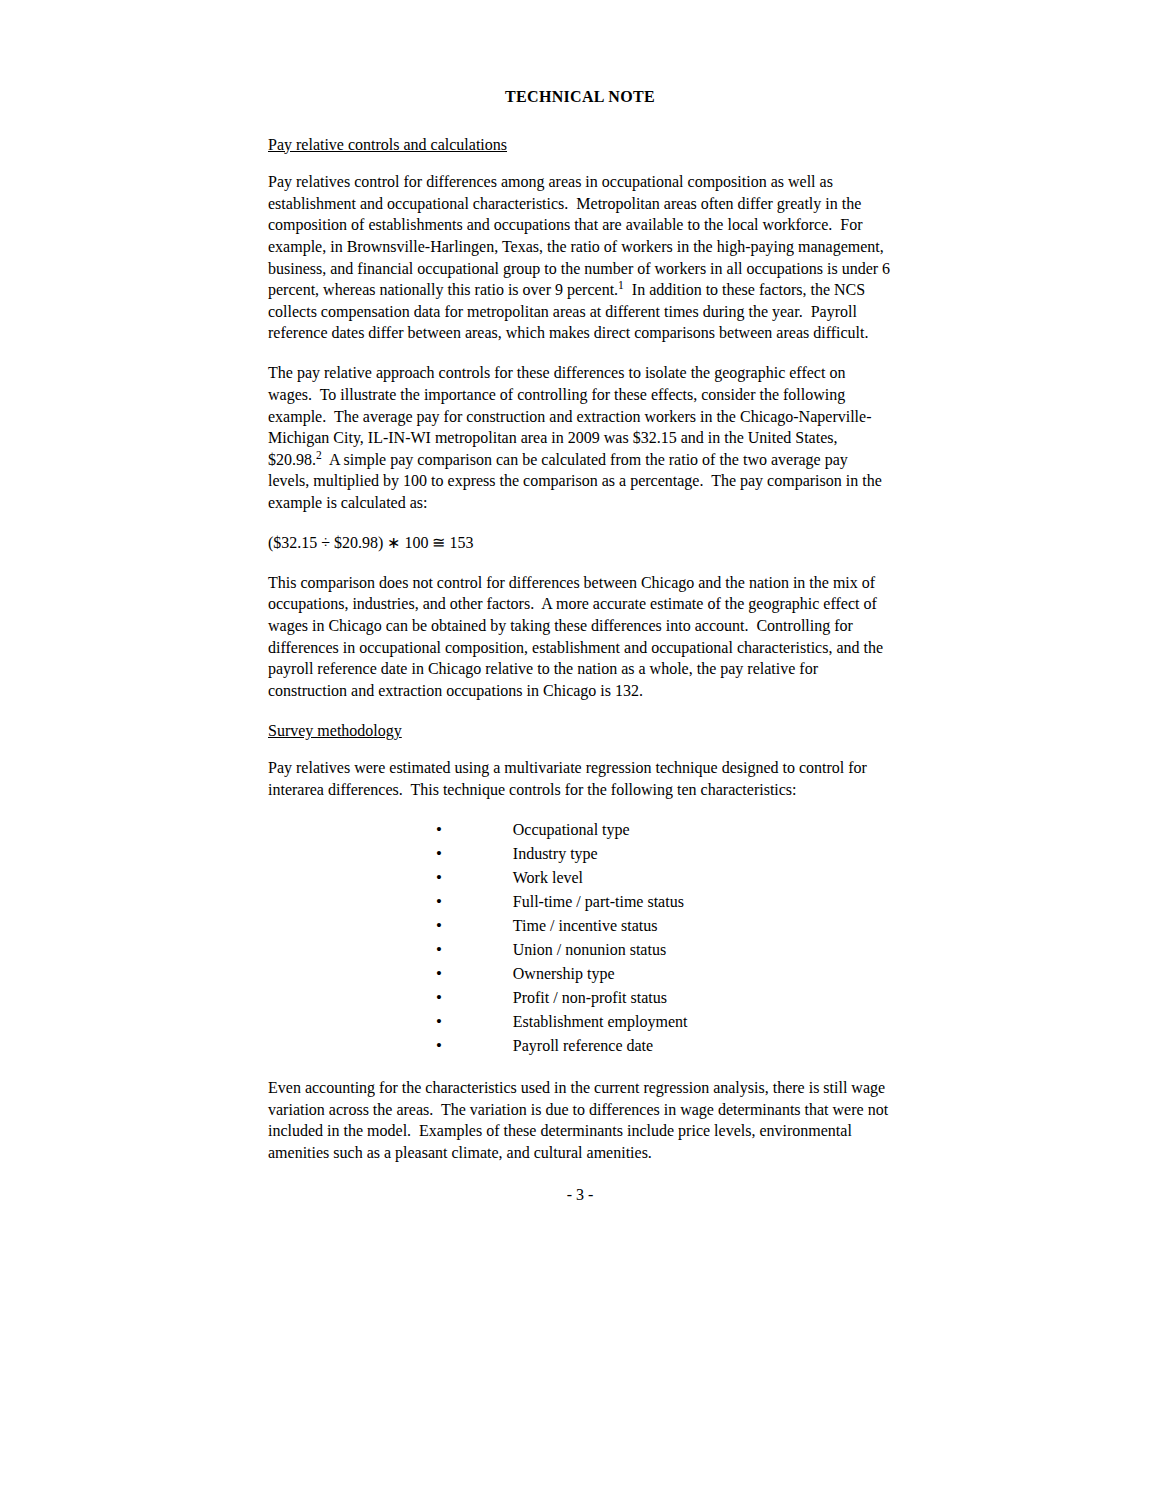TECHNICAL NOTE
Pay relative controls and calculations
Pay relatives control for differences among areas in occupational composition as well as establishment and occupational characteristics. Metropolitan areas often differ greatly in the composition of establishments and occupations that are available to the local workforce. For example, in Brownsville-Harlingen, Texas, the ratio of workers in the high-paying management, business, and financial occupational group to the number of workers in all occupations is under 6 percent, whereas nationally this ratio is over 9 percent.1 In addition to these factors, the NCS collects compensation data for metropolitan areas at different times during the year. Payroll reference dates differ between areas, which makes direct comparisons between areas difficult.
The pay relative approach controls for these differences to isolate the geographic effect on wages. To illustrate the importance of controlling for these effects, consider the following example. The average pay for construction and extraction workers in the Chicago-Naperville-Michigan City, IL-IN-WI metropolitan area in 2009 was $32.15 and in the United States, $20.98.2 A simple pay comparison can be calculated from the ratio of the two average pay levels, multiplied by 100 to express the comparison as a percentage. The pay comparison in the example is calculated as:
($32.15 ÷ $20.98) ∗ 100 ≅ 153
This comparison does not control for differences between Chicago and the nation in the mix of occupations, industries, and other factors. A more accurate estimate of the geographic effect of wages in Chicago can be obtained by taking these differences into account. Controlling for differences in occupational composition, establishment and occupational characteristics, and the payroll reference date in Chicago relative to the nation as a whole, the pay relative for construction and extraction occupations in Chicago is 132.
Survey methodology
Pay relatives were estimated using a multivariate regression technique designed to control for interarea differences. This technique controls for the following ten characteristics:
Occupational type
Industry type
Work level
Full-time / part-time status
Time / incentive status
Union / nonunion status
Ownership type
Profit / non-profit status
Establishment employment
Payroll reference date
Even accounting for the characteristics used in the current regression analysis, there is still wage variation across the areas. The variation is due to differences in wage determinants that were not included in the model. Examples of these determinants include price levels, environmental amenities such as a pleasant climate, and cultural amenities.
- 3 -